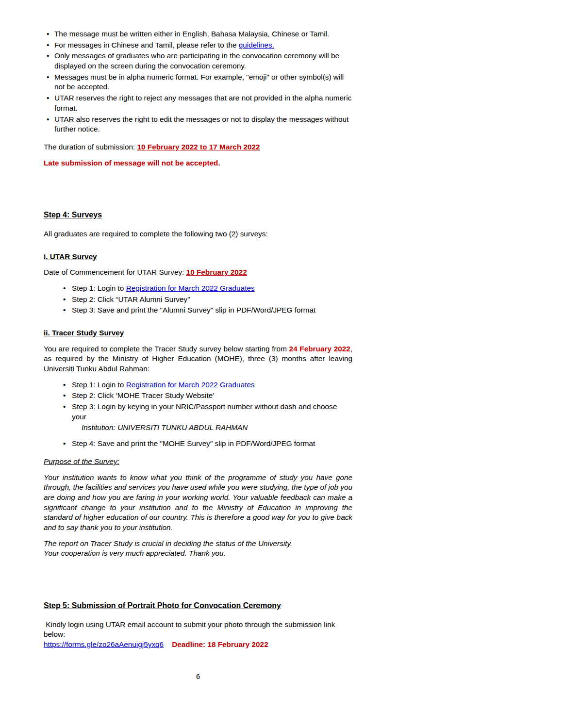The message must be written either in English, Bahasa Malaysia, Chinese or Tamil.
For messages in Chinese and Tamil, please refer to the guidelines.
Only messages of graduates who are participating in the convocation ceremony will be displayed on the screen during the convocation ceremony.
Messages must be in alpha numeric format. For example, "emoji" or other symbol(s) will not be accepted.
UTAR reserves the right to reject any messages that are not provided in the alpha numeric format.
UTAR also reserves the right to edit the messages or not to display the messages without further notice.
The duration of submission: 10 February 2022 to 17 March 2022
Late submission of message will not be accepted.
Step 4: Surveys
All graduates are required to complete the following two (2) surveys:
i. UTAR Survey
Date of Commencement for UTAR Survey: 10 February 2022
Step 1: Login to Registration for March 2022 Graduates
Step 2: Click “UTAR Alumni Survey”
Step 3: Save and print the "Alumni Survey" slip in PDF/Word/JPEG format
ii. Tracer Study Survey
You are required to complete the Tracer Study survey below starting from 24 February 2022, as required by the Ministry of Higher Education (MOHE), three (3) months after leaving Universiti Tunku Abdul Rahman:
Step 1: Login to Registration for March 2022 Graduates
Step 2: Click ‘MOHE Tracer Study Website’
Step 3: Login by keying in your NRIC/Passport number without dash and choose your
Institution: UNIVERSITI TUNKU ABDUL RAHMAN
Step 4: Save and print the "MOHE Survey" slip in PDF/Word/JPEG format
Purpose of the Survey:
Your institution wants to know what you think of the programme of study you have gone through, the facilities and services you have used while you were studying, the type of job you are doing and how you are faring in your working world. Your valuable feedback can make a significant change to your institution and to the Ministry of Education in improving the standard of higher education of our country. This is therefore a good way for you to give back and to say thank you to your institution.
The report on Tracer Study is crucial in deciding the status of the University.
Your cooperation is very much appreciated. Thank you.
Step 5: Submission of Portrait Photo for Convocation Ceremony
Kindly login using UTAR email account to submit your photo through the submission link below:
https://forms.gle/zo26aAenuigj5yxq6 Deadline: 18 February 2022
6